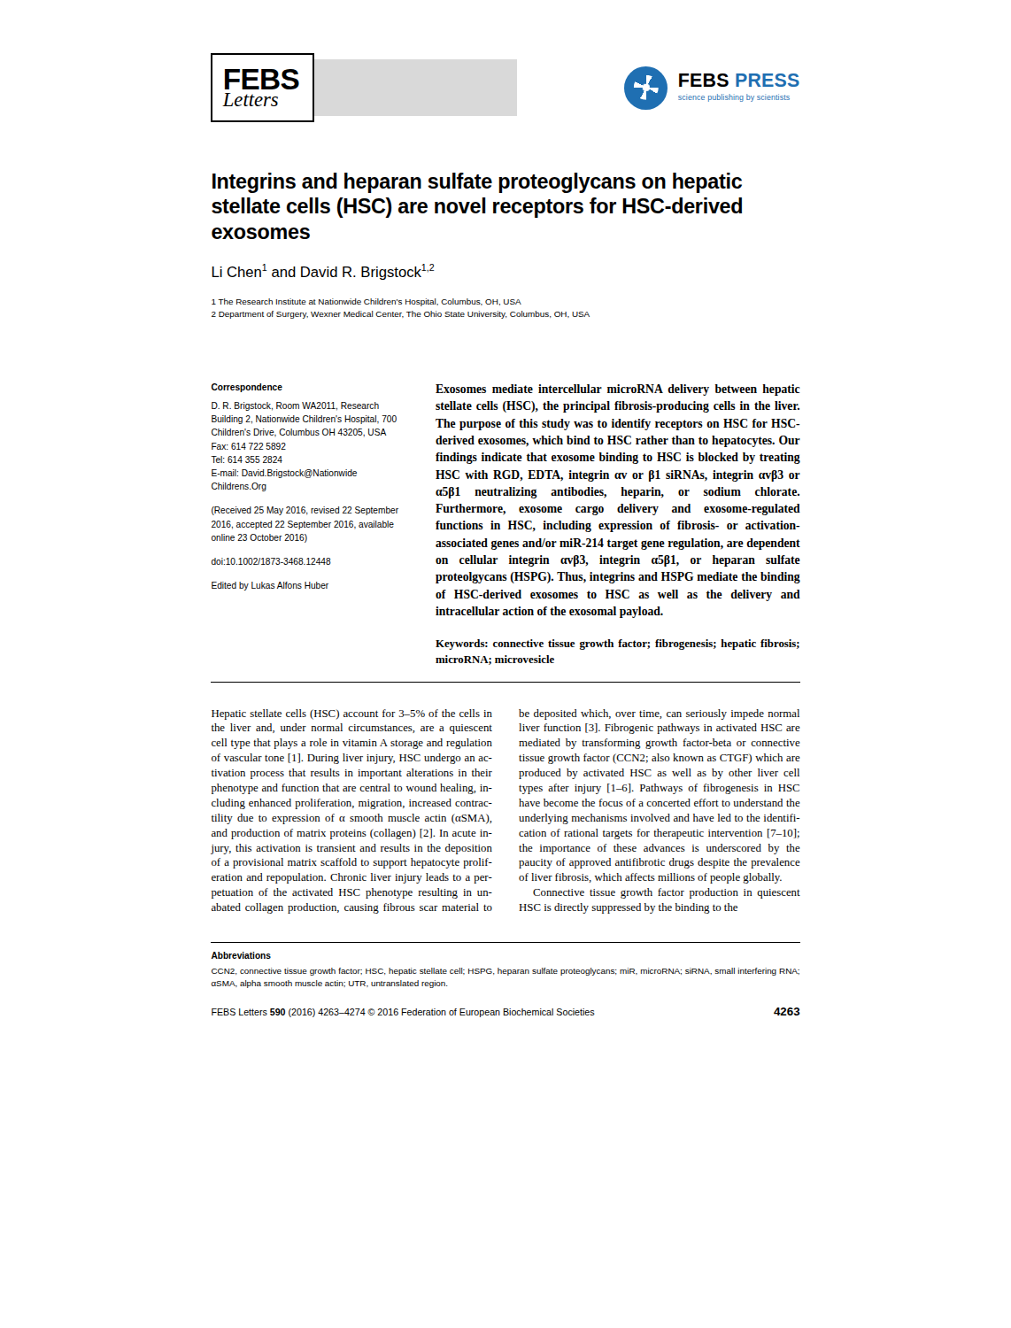FEBS
Letters
FEBS PRESS
science publishing by scientists
Integrins and heparan sulfate proteoglycans on hepatic stellate cells (HSC) are novel receptors for HSC-derived exosomes
Li Chen1 and David R. Brigstock1,2
1 The Research Institute at Nationwide Children's Hospital, Columbus, OH, USA
2 Department of Surgery, Wexner Medical Center, The Ohio State University, Columbus, OH, USA
Correspondence
D. R. Brigstock, Room WA2011, Research Building 2, Nationwide Children's Hospital, 700 Children's Drive, Columbus OH 43205, USA
Fax: 614 722 5892
Tel: 614 355 2824
E-mail: David.Brigstock@Nationwide Childrens.Org
(Received 25 May 2016, revised 22 September 2016, accepted 22 September 2016, available online 23 October 2016)
doi:10.1002/1873-3468.12448
Edited by Lukas Alfons Huber
Exosomes mediate intercellular microRNA delivery between hepatic stellate cells (HSC), the principal fibrosis-producing cells in the liver. The purpose of this study was to identify receptors on HSC for HSC-derived exosomes, which bind to HSC rather than to hepatocytes. Our findings indicate that exosome binding to HSC is blocked by treating HSC with RGD, EDTA, integrin αv or β1 siRNAs, integrin αvβ3 or α5β1 neutralizing antibodies, heparin, or sodium chlorate. Furthermore, exosome cargo delivery and exosome-regulated functions in HSC, including expression of fibrosis- or activation-associated genes and/or miR-214 target gene regulation, are dependent on cellular integrin αvβ3, integrin α5β1, or heparan sulfate proteolgycans (HSPG). Thus, integrins and HSPG mediate the binding of HSC-derived exosomes to HSC as well as the delivery and intracellular action of the exosomal payload.
Keywords: connective tissue growth factor; fibrogenesis; hepatic fibrosis; microRNA; microvesicle
Hepatic stellate cells (HSC) account for 3–5% of the cells in the liver and, under normal circumstances, are a quiescent cell type that plays a role in vitamin A storage and regulation of vascular tone [1]. During liver injury, HSC undergo an activation process that results in important alterations in their phenotype and function that are central to wound healing, including enhanced proliferation, migration, increased contractility due to expression of α smooth muscle actin (αSMA), and production of matrix proteins (collagen) [2]. In acute injury, this activation is transient and results in the deposition of a provisional matrix scaffold to support hepatocyte proliferation and repopulation. Chronic liver injury leads to a perpetuation of the activated HSC phenotype resulting in unabated collagen production, causing fibrous scar material to be deposited which, over time, can seriously impede normal liver function [3]. Fibrogenic pathways in activated HSC are mediated by transforming growth factor-beta or connective tissue growth factor (CCN2; also known as CTGF) which are produced by activated HSC as well as by other liver cell types after injury [1–6]. Pathways of fibrogenesis in HSC have become the focus of a concerted effort to understand the underlying mechanisms involved and have led to the identification of rational targets for therapeutic intervention [7–10]; the importance of these advances is underscored by the paucity of approved antifibrotic drugs despite the prevalence of liver fibrosis, which affects millions of people globally.
Connective tissue growth factor production in quiescent HSC is directly suppressed by the binding to the
Abbreviations
CCN2, connective tissue growth factor; HSC, hepatic stellate cell; HSPG, heparan sulfate proteoglycans; miR, microRNA; siRNA, small interfering RNA; αSMA, alpha smooth muscle actin; UTR, untranslated region.
FEBS Letters 590 (2016) 4263–4274 © 2016 Federation of European Biochemical Societies
4263